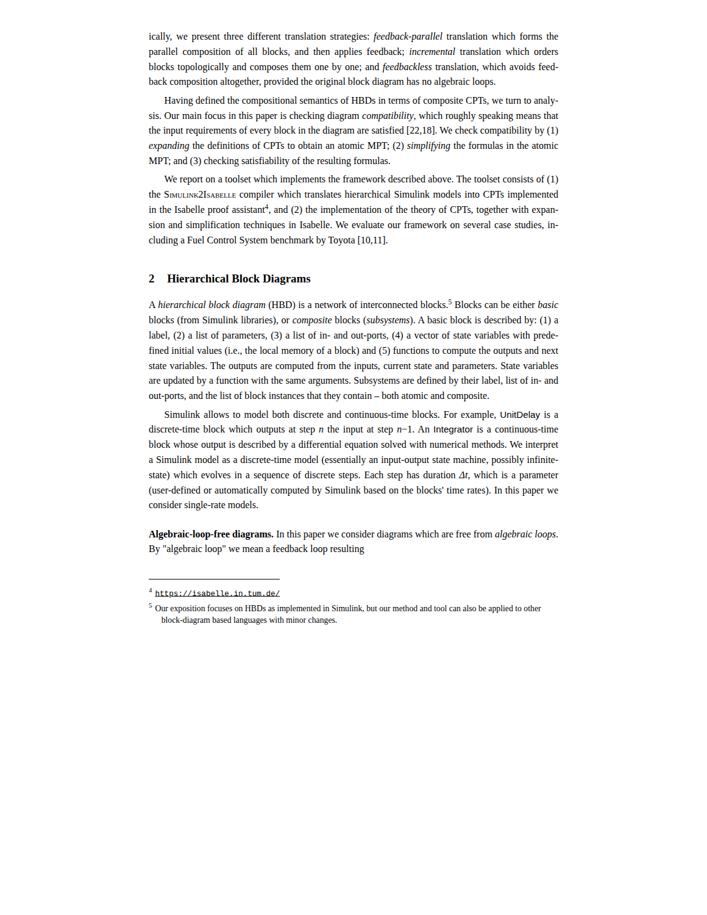ically, we present three different translation strategies: feedback-parallel translation which forms the parallel composition of all blocks, and then applies feedback; incremental translation which orders blocks topologically and composes them one by one; and feedbackless translation, which avoids feedback composition altogether, provided the original block diagram has no algebraic loops.
Having defined the compositional semantics of HBDs in terms of composite CPTs, we turn to analysis. Our main focus in this paper is checking diagram compatibility, which roughly speaking means that the input requirements of every block in the diagram are satisfied [22,18]. We check compatibility by (1) expanding the definitions of CPTs to obtain an atomic MPT; (2) simplifying the formulas in the atomic MPT; and (3) checking satisfiability of the resulting formulas.
We report on a toolset which implements the framework described above. The toolset consists of (1) the Simulink2Isabelle compiler which translates hierarchical Simulink models into CPTs implemented in the Isabelle proof assistant4, and (2) the implementation of the theory of CPTs, together with expansion and simplification techniques in Isabelle. We evaluate our framework on several case studies, including a Fuel Control System benchmark by Toyota [10,11].
2 Hierarchical Block Diagrams
A hierarchical block diagram (HBD) is a network of interconnected blocks.5 Blocks can be either basic blocks (from Simulink libraries), or composite blocks (subsystems). A basic block is described by: (1) a label, (2) a list of parameters, (3) a list of in- and out-ports, (4) a vector of state variables with predefined initial values (i.e., the local memory of a block) and (5) functions to compute the outputs and next state variables. The outputs are computed from the inputs, current state and parameters. State variables are updated by a function with the same arguments. Subsystems are defined by their label, list of in- and out-ports, and the list of block instances that they contain – both atomic and composite.
Simulink allows to model both discrete and continuous-time blocks. For example, UnitDelay is a discrete-time block which outputs at step n the input at step n−1. An Integrator is a continuous-time block whose output is described by a differential equation solved with numerical methods. We interpret a Simulink model as a discrete-time model (essentially an input-output state machine, possibly infinite-state) which evolves in a sequence of discrete steps. Each step has duration Δt, which is a parameter (user-defined or automatically computed by Simulink based on the blocks' time rates). In this paper we consider single-rate models.
Algebraic-loop-free diagrams.
In this paper we consider diagrams which are free from algebraic loops. By "algebraic loop" we mean a feedback loop resulting
4 https://isabelle.in.tum.de/
5 Our exposition focuses on HBDs as implemented in Simulink, but our method and tool can also be applied to other block-diagram based languages with minor changes.